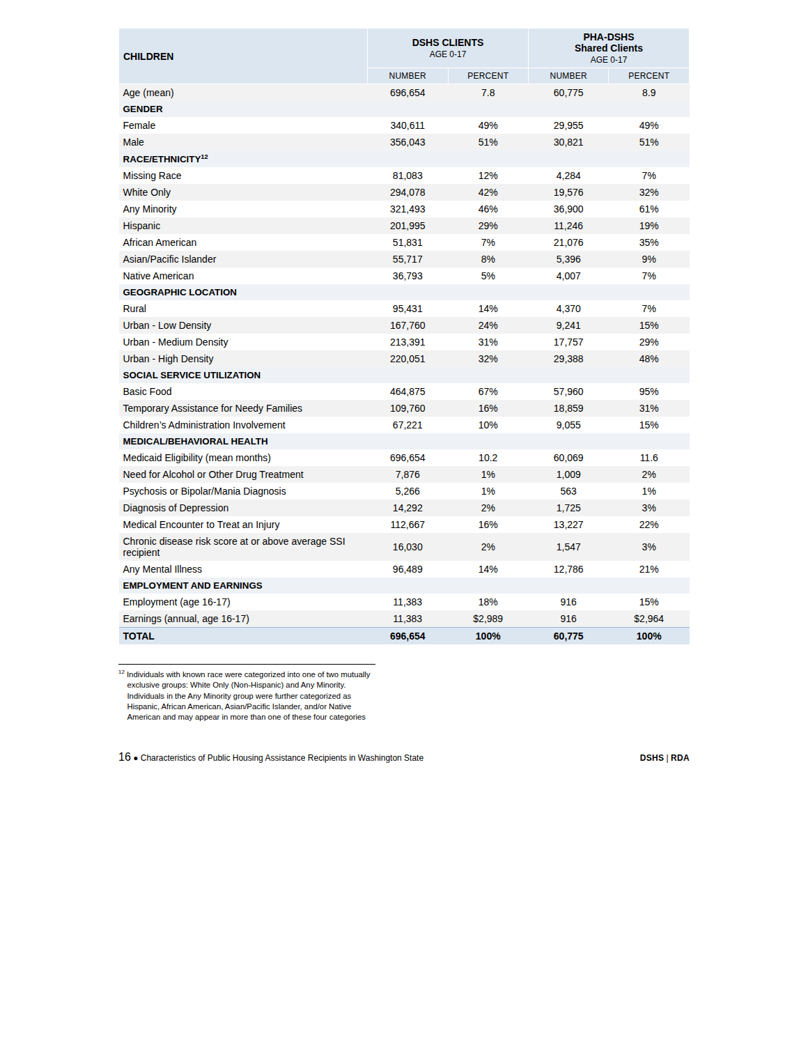| CHILDREN | DSHS CLIENTS AGE 0-17 | PHA-DSHS Shared Clients AGE 0-17 |
| --- | --- | --- |
| NUMBER | PERCENT | NUMBER | PERCENT |
| Age (mean) | 696,654 | 7.8 | 60,775 | 8.9 |
| GENDER |
| Female | 340,611 | 49% | 29,955 | 49% |
| Male | 356,043 | 51% | 30,821 | 51% |
| RACE/ETHNICITY 12 |
| Missing Race | 81,083 | 12% | 4,284 | 7% |
| White Only | 294,078 | 42% | 19,576 | 32% |
| Any Minority | 321,493 | 46% | 36,900 | 61% |
| Hispanic | 201,995 | 29% | 11,246 | 19% |
| African American | 51,831 | 7% | 21,076 | 35% |
| Asian/Pacific Islander | 55,717 | 8% | 5,396 | 9% |
| Native American | 36,793 | 5% | 4,007 | 7% |
| GEOGRAPHIC LOCATION |
| Rural | 95,431 | 14% | 4,370 | 7% |
| Urban - Low Density | 167,760 | 24% | 9,241 | 15% |
| Urban - Medium Density | 213,391 | 31% | 17,757 | 29% |
| Urban - High Density | 220,051 | 32% | 29,388 | 48% |
| SOCIAL SERVICE UTILIZATION |
| Basic Food | 464,875 | 67% | 57,960 | 95% |
| Temporary Assistance for Needy Families | 109,760 | 16% | 18,859 | 31% |
| Children’s Administration Involvement | 67,221 | 10% | 9,055 | 15% |
| MEDICAL/BEHAVIORAL HEALTH |
| Medicaid Eligibility (mean months) | 696,654 | 10.2 | 60,069 | 11.6 |
| Need for Alcohol or Other Drug Treatment | 7,876 | 1% | 1,009 | 2% |
| Psychosis or Bipolar/Mania Diagnosis | 5,266 | 1% | 563 | 1% |
| Diagnosis of Depression | 14,292 | 2% | 1,725 | 3% |
| Medical Encounter to Treat an Injury | 112,667 | 16% | 13,227 | 22% |
| Chronic disease risk score at or above average SSI recipient | 16,030 | 2% | 1,547 | 3% |
| Any Mental Illness | 96,489 | 14% | 12,786 | 21% |
| EMPLOYMENT AND EARNINGS |
| Employment (age 16-17) | 11,383 | 18% | 916 | 15% |
| Earnings (annual, age 16-17) | 11,383 | $2,989 | 916 | $2,964 |
| TOTAL | 696,654 | 100% | 60,775 | 100% |
12 Individuals with known race were categorized into one of two mutually exclusive groups: White Only (Non-Hispanic) and Any Minority. Individuals in the Any Minority group were further categorized as Hispanic, African American, Asian/Pacific Islander, and/or Native American and may appear in more than one of these four categories
16 ● Characteristics of Public Housing Assistance Recipients in Washington State
DSHS|RDA